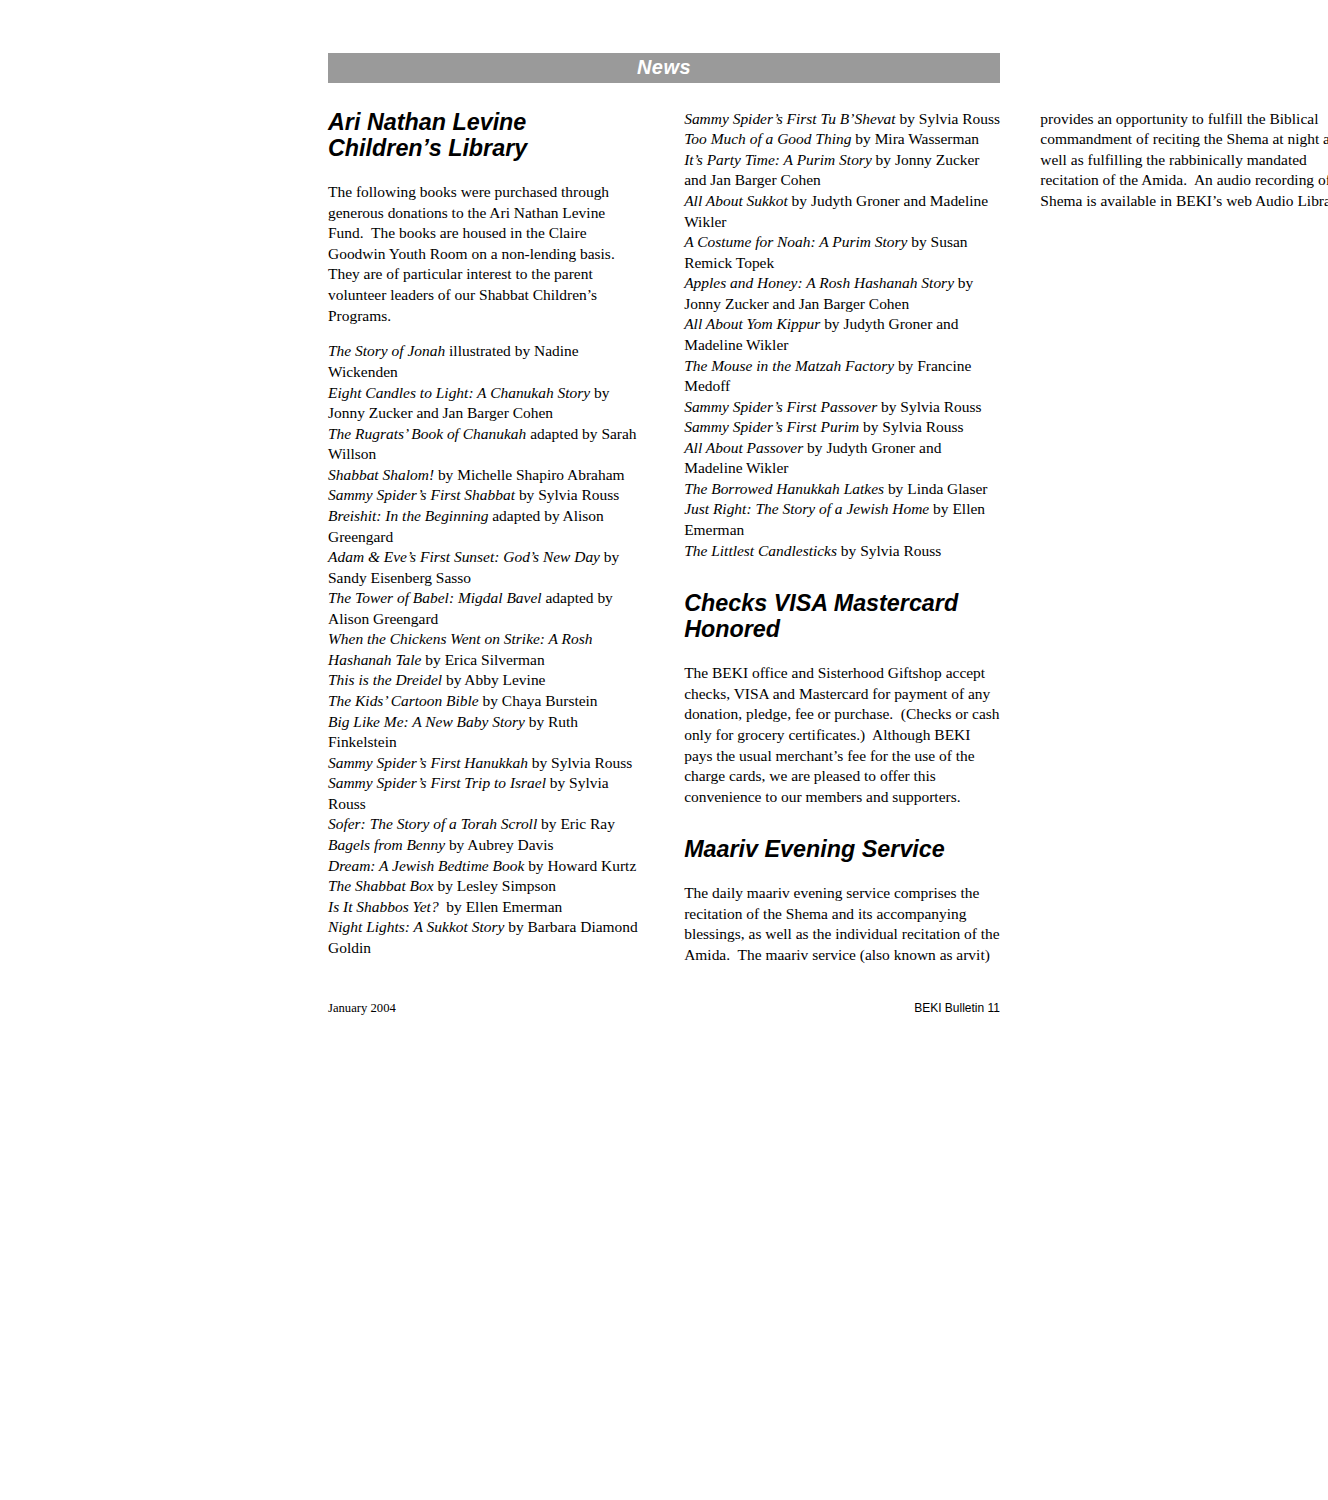News
Ari Nathan Levine
Children’s Library
The following books were purchased through generous donations to the Ari Nathan Levine Fund. The books are housed in the Claire Goodwin Youth Room on a non-lending basis. They are of particular interest to the parent volunteer leaders of our Shabbat Children’s Programs.
The Story of Jonah illustrated by Nadine Wickenden
Eight Candles to Light: A Chanukah Story by Jonny Zucker and Jan Barger Cohen
The Rugrats’ Book of Chanukah adapted by Sarah Willson
Shabbat Shalom! by Michelle Shapiro Abraham
Sammy Spider’s First Shabbat by Sylvia Rouss
Breishit: In the Beginning adapted by Alison Greengard
Adam & Eve’s First Sunset: God’s New Day by Sandy Eisenberg Sasso
The Tower of Babel: Migdal Bavel adapted by Alison Greengard
When the Chickens Went on Strike: A Rosh Hashanah Tale by Erica Silverman
This is the Dreidel by Abby Levine
The Kids’ Cartoon Bible by Chaya Burstein
Big Like Me: A New Baby Story by Ruth Finkelstein
Sammy Spider’s First Hanukkah by Sylvia Rouss
Sammy Spider’s First Trip to Israel by Sylvia Rouss
Sofer: The Story of a Torah Scroll by Eric Ray
Bagels from Benny by Aubrey Davis
Dream: A Jewish Bedtime Book by Howard Kurtz
The Shabbat Box by Lesley Simpson
Is It Shabbos Yet? by Ellen Emerman
Night Lights: A Sukkot Story by Barbara Diamond Goldin
Sammy Spider’s First Tu B’Shevat by Sylvia Rouss
Too Much of a Good Thing by Mira Wasserman
It’s Party Time: A Purim Story by Jonny Zucker and Jan Barger Cohen
All About Sukkot by Judyth Groner and Madeline Wikler
A Costume for Noah: A Purim Story by Susan Remick Topek
Apples and Honey: A Rosh Hashanah Story by Jonny Zucker and Jan Barger Cohen
All About Yom Kippur by Judyth Groner and Madeline Wikler
The Mouse in the Matzah Factory by Francine Medoff
Sammy Spider’s First Passover by Sylvia Rouss
Sammy Spider’s First Purim by Sylvia Rouss
All About Passover by Judyth Groner and Madeline Wikler
The Borrowed Hanukkah Latkes by Linda Glaser
Just Right: The Story of a Jewish Home by Ellen Emerman
The Littlest Candlesticks by Sylvia Rouss
Checks VISA Mastercard Honored
The BEKI office and Sisterhood Giftshop accept checks, VISA and Mastercard for payment of any donation, pledge, fee or purchase. (Checks or cash only for grocery certificates.) Although BEKI pays the usual merchant’s fee for the use of the charge cards, we are pleased to offer this convenience to our members and supporters.
Maariv Evening Service
The daily maariv evening service comprises the recitation of the Shema and its accompanying blessings, as well as the individual recitation of the Amida. The maariv service (also known as arvit) provides an opportunity to fulfill the Biblical commandment of reciting the Shema at night as well as fulfilling the rabbinically mandated recitation of the Amida. An audio recording of the Shema is available in BEKI’s web Audio Library.
January 2004
BEKI Bulletin 11